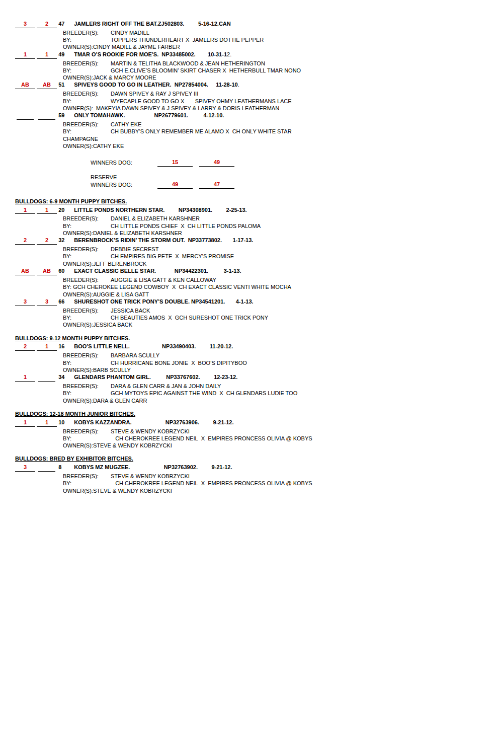3 2 47 JAMLERS RIGHT OFF THE BAT.ZJ502803. 5-16-12.CAN
BREEDER(S): CINDY MADILL
BY: TOPPERS THUNDERHEART X JAMLERS DOTTIE PEPPER
OWNER(S):CINDY MADILL & JAYME FARBER
1 1 49 TMAR O’S ROOKIE FOR MOE’S. NP33485002. 10-31-12.
BREEDER(S): MARTIN & TELITHA BLACKWOOD & JEAN HETHERINGTON
BY: GCH E.CLIVE’S BLOOMIN’ SKIRT CHASER X HETHERBULL TMAR NONO
OWNER(S):JACK & MARCY MOORE
AB AB 51 SPIVEYS GOOD TO GO IN LEATHER. NP27854004. 11-28-10.
BREEDER(S): DAWN SPIVEY & RAY J SPIVEY III
BY: WYECAPLE GOOD TO GO X SPIVEY OHMY LEATHERMANS LACE
OWNER(S): MAKEYIA DAWN SPIVEY & J SPIVEY & LARRY & DORIS LEATHERMAN
59 ONLY TOMAHAWK. NP26779601. 4-12-10.
BREEDER(S): CATHY EKE
BY: CH BUBBY’S ONLY REMEMBER ME ALAMO X CH ONLY WHITE STAR
CHAMPAGNE
OWNER(S):CATHY EKE
WINNERS DOG: 15 49
RESERVE
WINNERS DOG: 49 47
BULLDOGS: 6-9 MONTH PUPPY BITCHES.
1 1 20 LITTLE PONDS NORTHERN STAR. NP34308901. 2-25-13.
BREEDER(S): DANIEL & ELIZABETH KARSHNER
BY: CH LITTLE PONDS CHIEF X CH LITTLE PONDS PALOMA
OWNER(S):DANIEL & ELIZABETH KARSHNER
2 2 32 BERENBROCK’S RIDIN’ THE STORM OUT. NP33773802. 1-17-13.
BREEDER(S): DEBBIE SECREST
BY: CH EMPIRES BIG PETE X MERCY’S PROMISE
OWNER(S):JEFF BERENBROCK
AB AB 60 EXACT CLASSIC BELLE STAR. NP34422301. 3-1-13.
BREEDER(S): AUGGIE & LISA GATT & KEN CALLOWAY
BY: GCH CHEROKEE LEGEND COWBOY X CH EXACT CLASSIC VENTI WHITE MOCHA
OWNER(S):AUGGIE & LISA GATT
3 3 66 SHURESHOT ONE TRICK PONY’S DOUBLE. NP34541201. 4-1-13.
BREEDER(S): JESSICA BACK
BY: CH BEAUTIES AMOS X GCH SURESHOT ONE TRICK PONY
OWNER(S):JESSICA BACK
BULLDOGS: 9-12 MONTH PUPPY BITCHES.
2 1 16 BOO’S LITTLE NELL. NP33490403. 11-20-12.
BREEDER(S): BARBARA SCULLY
BY: CH HURRICANE BONE JONIE X BOO’S DIPITYBOO
OWNER(S):BARB SCULLY
1 34 GLENDARS PHANTOM GIRL. NP33767602. 12-23-12.
BREEDER(S): DARA & GLEN CARR & JAN & JOHN DAILY
BY: GCH MYTOYS EPIC AGAINST THE WIND X CH GLENDARS LUDIE TOO
OWNER(S):DARA & GLEN CARR
BULLDOGS: 12-18 MONTH JUNIOR BITCHES.
1 1 10 KOBYS KAZZANDRA. NP32763906. 9-21-12.
BREEDER(S): STEVE & WENDY KOBRZYCKI
BY: CH CHEROKREE LEGEND NEIL X EMPIRES PRONCESS OLIVIA @ KOBYS
OWNER(S):STEVE & WENDY KOBRZYCKI
BULLDOGS: BRED BY EXHIBITOR BITCHES.
3 8 KOBYS MZ MUGZEE. NP32763902. 9-21-12.
BREEDER(S): STEVE & WENDY KOBRZYCKI
BY: CH CHEROKREE LEGEND NEIL X EMPIRES PRONCESS OLIVIA @ KOBYS
OWNER(S):STEVE & WENDY KOBRZYCKI